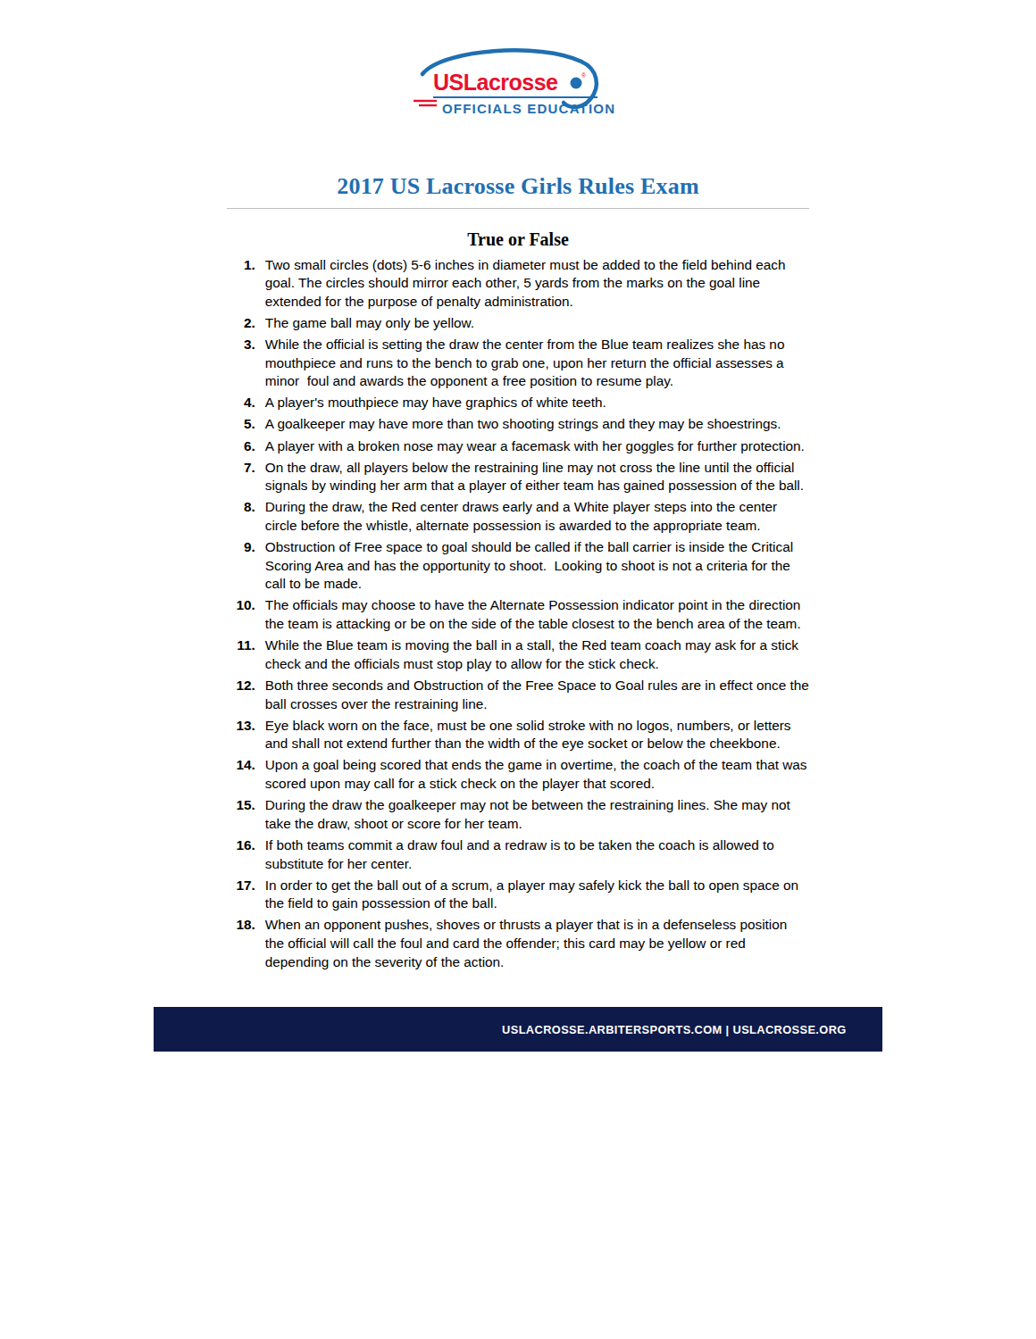USLacrosse ® OFFICIALS EDUCATION
2017 US Lacrosse Girls Rules Exam
True or False
Two small circles (dots) 5-6 inches in diameter must be added to the field behind each goal. The circles should mirror each other, 5 yards from the marks on the goal line extended for the purpose of penalty administration.
The game ball may only be yellow.
While the official is setting the draw the center from the Blue team realizes she has no mouthpiece and runs to the bench to grab one, upon her return the official assesses a minor foul and awards the opponent a free position to resume play.
A player's mouthpiece may have graphics of white teeth.
A goalkeeper may have more than two shooting strings and they may be shoestrings.
A player with a broken nose may wear a facemask with her goggles for further protection.
On the draw, all players below the restraining line may not cross the line until the official signals by winding her arm that a player of either team has gained possession of the ball.
During the draw, the Red center draws early and a White player steps into the center circle before the whistle, alternate possession is awarded to the appropriate team.
Obstruction of Free space to goal should be called if the ball carrier is inside the Critical Scoring Area and has the opportunity to shoot. Looking to shoot is not a criteria for the call to be made.
The officials may choose to have the Alternate Possession indicator point in the direction the team is attacking or be on the side of the table closest to the bench area of the team.
While the Blue team is moving the ball in a stall, the Red team coach may ask for a stick check and the officials must stop play to allow for the stick check.
Both three seconds and Obstruction of the Free Space to Goal rules are in effect once the ball crosses over the restraining line.
Eye black worn on the face, must be one solid stroke with no logos, numbers, or letters and shall not extend further than the width of the eye socket or below the cheekbone.
Upon a goal being scored that ends the game in overtime, the coach of the team that was scored upon may call for a stick check on the player that scored.
During the draw the goalkeeper may not be between the restraining lines. She may not take the draw, shoot or score for her team.
If both teams commit a draw foul and a redraw is to be taken the coach is allowed to substitute for her center.
In order to get the ball out of a scrum, a player may safely kick the ball to open space on the field to gain possession of the ball.
When an opponent pushes, shoves or thrusts a player that is in a defenseless position the official will call the foul and card the offender; this card may be yellow or red depending on the severity of the action.
USLACROSSE.ARBITERSPORTS.COM | USLACROSSE.ORG